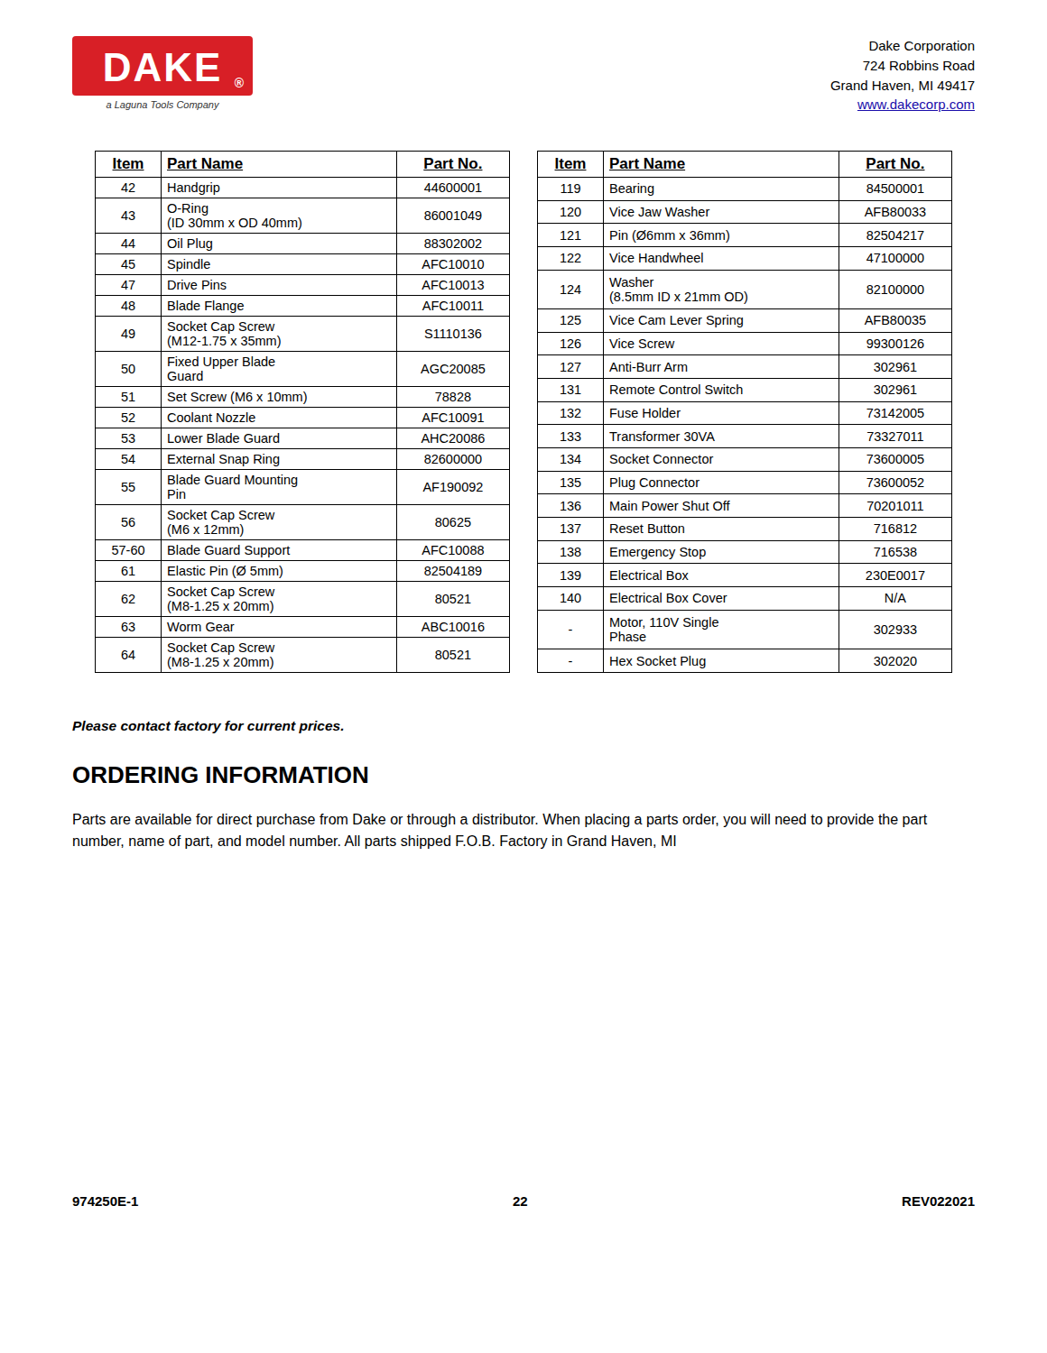DAKE®
a Laguna Tools Company
Dake Corporation
724 Robbins Road
Grand Haven, MI 49417
www.dakecorp.com
| Item | Part Name | Part No. |
| --- | --- | --- |
| 42 | Handgrip | 44600001 |
| 43 | O-Ring (ID 30mm x OD 40mm) | 86001049 |
| 44 | Oil Plug | 88302002 |
| 45 | Spindle | AFC10010 |
| 47 | Drive Pins | AFC10013 |
| 48 | Blade Flange | AFC10011 |
| 49 | Socket Cap Screw (M12-1.75 x 35mm) | S1110136 |
| 50 | Fixed Upper Blade Guard | AGC20085 |
| 51 | Set Screw (M6 x 10mm) | 78828 |
| 52 | Coolant Nozzle | AFC10091 |
| 53 | Lower Blade Guard | AHC20086 |
| 54 | External Snap Ring | 82600000 |
| 55 | Blade Guard Mounting Pin | AF190092 |
| 56 | Socket Cap Screw (M6 x 12mm) | 80625 |
| 57-60 | Blade Guard Support | AFC10088 |
| 61 | Elastic Pin (Ø 5mm) | 82504189 |
| 62 | Socket Cap Screw (M8-1.25 x 20mm) | 80521 |
| 63 | Worm Gear | ABC10016 |
| 64 | Socket Cap Screw (M8-1.25 x 20mm) | 80521 |
| Item | Part Name | Part No. |
| --- | --- | --- |
| 119 | Bearing | 84500001 |
| 120 | Vice Jaw Washer | AFB80033 |
| 121 | Pin (Ø6mm x 36mm) | 82504217 |
| 122 | Vice Handwheel | 47100000 |
| 124 | Washer (8.5mm ID x 21mm OD) | 82100000 |
| 125 | Vice Cam Lever Spring | AFB80035 |
| 126 | Vice Screw | 99300126 |
| 127 | Anti-Burr Arm | 302961 |
| 131 | Remote Control Switch | 302961 |
| 132 | Fuse Holder | 73142005 |
| 133 | Transformer 30VA | 73327011 |
| 134 | Socket Connector | 73600005 |
| 135 | Plug Connector | 73600052 |
| 136 | Main Power Shut Off | 70201011 |
| 137 | Reset Button | 716812 |
| 138 | Emergency Stop | 716538 |
| 139 | Electrical Box | 230E0017 |
| 140 | Electrical Box Cover | N/A |
| - | Motor, 110V Single Phase | 302933 |
| - | Hex Socket Plug | 302020 |
Please contact factory for current prices.
ORDERING INFORMATION
Parts are available for direct purchase from Dake or through a distributor. When placing a parts order, you will need to provide the part number, name of part, and model number. All parts shipped F.O.B. Factory in Grand Haven, MI
974250E-1
22
REV022021